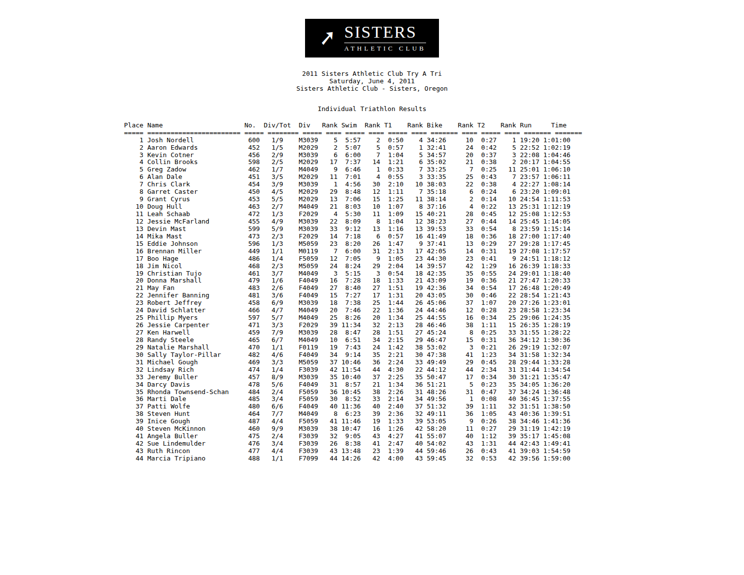➚ SISTERS ATHLETIC CLUB
2011 Sisters Athletic Club Try A Tri
Saturday, June 4, 2011
Sisters Athletic Club - Sisters, Oregon
Individual Triathlon Results
Place Name                     No.  Div/Tot  Div   Rank Swim  Rank T1    Rank Bike    Rank T2    Rank Run     Time
===== ======================== ===== ======== ===== ==== ===== ==== ===== ==== ======= ==== ===== ==== ======= =======
    1 Josh Nordell              600   1/9    M3039    5  5:57    2  0:50    4 34:26     10  0:27    1 19:20 1:01:00
    2 Aaron Edwards             452   1/5    M2029    2  5:07    5  0:57    1 32:41     24  0:42    5 22:52 1:02:19
    3 Kevin Cotner              456   2/9    M3039    6  6:00    7  1:04    5 34:57     20  0:37    3 22:08 1:04:46
    4 Collin Brooks             598   2/5    M2029   17  7:37   14  1:21    6 35:02     21  0:38    2 20:17 1:04:55
    5 Greg Zadow                462   1/7    M4049    9  6:46    1  0:33    7 33:25      7  0:25   11 25:01 1:06:10
    6 Alan Dale                 451   3/5    M2029   11  7:01    4  0:55    3 33:35     25  0:43    7 23:57 1:06:11
    7 Chris Clark               454   3/9    M3039    1  4:56   30  2:10   10 38:03     22  0:38    4 22:27 1:08:14
    8 Garret Caster             450   4/5    M2029   29  8:48   12  1:11    7 35:18      6  0:24    6 23:20 1:09:01
    9 Grant Cyrus               453   5/5    M2029   13  7:06   15  1:25   11 38:14      2  0:14   10 24:54 1:11:53
   10 Doug Hull                 463   2/7    M4049   21  8:03   10  1:07    8 37:16      4  0:22   13 25:31 1:12:19
   11 Leah Schaab               472   1/3    F2029    4  5:30   11  1:09   15 40:21     28  0:45   12 25:08 1:12:53
   12 Jessie McFarland          455   4/9    M3039   22  8:09    8  1:04   12 38:23     27  0:44   14 25:45 1:14:05
   13 Devin Mast                599   5/9    M3039   33  9:12   13  1:16   13 39:53     33  0:54    8 23:59 1:15:14
   14 Mika Mast                 473   2/3    F2029   14  7:18    6  0:57   16 41:49     18  0:36   18 27:00 1:17:40
   15 Eddie Johnson             596   1/3    M5059   23  8:20   26  1:47    9 37:41     13  0:29   27 29:28 1:17:45
   16 Brennan Miller            449   1/1    M0119    7  6:00   31  2:13   17 42:05     14  0:31   19 27:08 1:17:57
   17 Boo Hage                  486   1/4    F5059   12  7:05    9  1:05   23 44:30     23  0:41    9 24:51 1:18:12
   18 Jim Nicol                 468   2/3    M5059   24  8:24   29  2:04   14 39:57     42  1:29   16 26:39 1:18:33
   19 Christian Tujo            461   3/7    M4049    3  5:15    3  0:54   18 42:35     35  0:55   24 29:01 1:18:40
   20 Donna Marshall            479   1/6    F4049   16  7:28   18  1:33   21 43:09     19  0:36   21 27:47 1:20:33
   21 May Fan                   483   2/6    F4049   27  8:40   27  1:51   19 42:36     34  0:54   17 26:48 1:20:49
   22 Jennifer Banning          481   3/6    F4049   15  7:27   17  1:31   20 43:05     30  0:46   22 28:54 1:21:43
   23 Robert Jeffrey            458   6/9    M3039   18  7:38   25  1:44   26 45:06     37  1:07   20 27:26 1:23:01
   24 David Schlatter           466   4/7    M4049   20  7:46   22  1:36   24 44:46     12  0:28   23 28:58 1:23:34
   25 Phillip Myers             597   5/7    M4049   25  8:26   20  1:34   25 44:55     16  0:34   25 29:06 1:24:35
   26 Jessie Carpenter          471   3/3    F2029   39 11:34   32  2:13   28 46:46     38  1:11   15 26:35 1:28:19
   27 Ken Harwell               459   7/9    M3039   28  8:47   28  1:51   27 45:24      8  0:25   33 31:55 1:28:22
   28 Randy Steele              465   6/7    M4049   10  6:51   34  2:15   29 46:47     15  0:31   36 34:12 1:30:36
   29 Natalie Marshall          470   1/1    F0119   19  7:43   24  1:42   38 53:02      3  0:21   26 29:19 1:32:07
   30 Sally Taylor-Pillar       482   4/6    F4049   34  9:14   35  2:21   30 47:38     41  1:23   34 31:58 1:32:34
   31 Michael Gough             469   3/3    M5059   37 10:46   36  2:24   33 49:49     29  0:45   28 29:44 1:33:28
   32 Lindsay Rich              474   1/4    F3039   42 11:54   44  4:30   22 44:12     44  2:34   31 31:44 1:34:54
   33 Jeremy Buller             457   8/9    M3039   35 10:40   37  2:25   35 50:47     17  0:34   30 31:21 1:35:47
   34 Darcy Davis               478   5/6    F4049   31  8:57   21  1:34   36 51:21      5  0:23   35 34:05 1:36:20
   35 Rhonda Townsend-Schan     484   2/4    F5059   36 10:45   38  2:26   31 48:26     31  0:47   37 34:24 1:36:48
   36 Marti Dale                485   3/4    F5059   30  8:52   33  2:14   34 49:56      1  0:08   40 36:45 1:37:55
   37 Patti Wolfe               480   6/6    F4049   40 11:36   40  2:40   37 51:32     39  1:11   32 31:51 1:38:50
   38 Steven Hunt               464   7/7    M4049    8  6:23   39  2:36   32 49:11     36  1:05   43 40:36 1:39:51
   39 Inice Gough               487   4/4    F5059   41 11:46   19  1:33   39 53:05      9  0:26   38 34:46 1:41:36
   40 Steven McKinnon           460   9/9    M3039   38 10:47   16  1:26   42 58:20     11  0:27   29 31:19 1:42:19
   41 Angela Buller             475   2/4    F3039   32  9:05   43  4:27   41 55:07     40  1:12   39 35:17 1:45:08
   42 Sue Lindemulder           476   3/4    F3039   26  8:38   41  2:47   40 54:02     43  1:31   44 42:43 1:49:41
   43 Ruth Rincon               477   4/4    F3039   43 13:48   23  1:39   44 59:46     26  0:43   41 39:03 1:54:59
   44 Marcia Tripiano           488   1/1    F7099   44 14:26   42  4:00   43 59:45     32  0:53   42 39:56 1:59:00